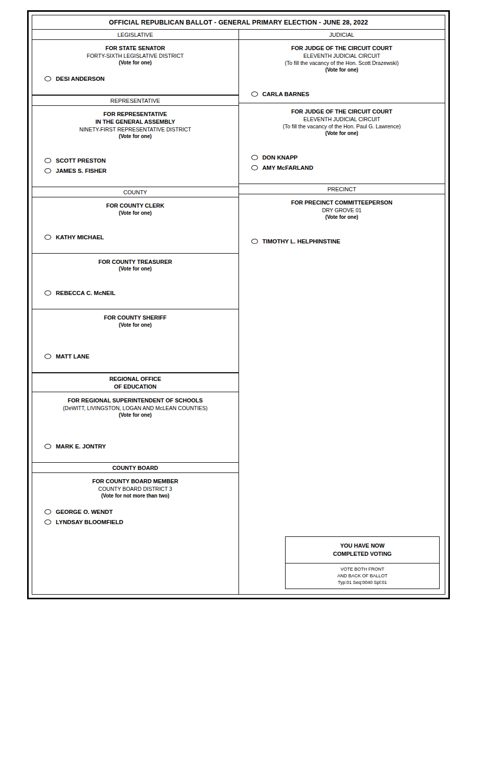OFFICIAL REPUBLICAN BALLOT - GENERAL PRIMARY ELECTION - JUNE 28, 2022
| LEGISLATIVE FOR STATE SENATOR FORTY-SIXTH LEGISLATIVE DISTRICT (Vote for one) DESI ANDERSON REPRESENTATIVE FOR REPRESENTATIVE IN THE GENERAL ASSEMBLY NINETY-FIRST REPRESENTATIVE DISTRICT (Vote for one) SCOTT PRESTON JAMES S. FISHER COUNTY FOR COUNTY CLERK (Vote for one) KATHY MICHAEL FOR COUNTY TREASURER (Vote for one) REBECCA C. McNEIL FOR COUNTY SHERIFF (Vote for one) MATT LANE REGIONAL OFFICE OF EDUCATION FOR REGIONAL SUPERINTENDENT OF SCHOOLS (DeWITT, LIVINGSTON, LOGAN AND McLEAN COUNTIES) (Vote for one) MARK E. JONTRY COUNTY BOARD FOR COUNTY BOARD MEMBER COUNTY BOARD DISTRICT 3 (Vote for not more than two) GEORGE O. WENDT LYNDSAY BLOOMFIELD | JUDICIAL FOR JUDGE OF THE CIRCUIT COURT ELEVENTH JUDICIAL CIRCUIT (To fill the vacancy of the Hon. Scott Drazewski) (Vote for one) CARLA BARNES FOR JUDGE OF THE CIRCUIT COURT ELEVENTH JUDICIAL CIRCUIT (To fill the vacancy of the Hon. Paul G. Lawrence) (Vote for one) DON KNAPP AMY McFARLAND PRECINCT FOR PRECINCT COMMITTEEPERSON DRY GROVE 01 (Vote for one) TIMOTHY L. HELPHINSTINE YOU HAVE NOW COMPLETED VOTING VOTE BOTH FRONT AND BACK OF BALLOT Typ:01 Seq:0040 Spl:01 |